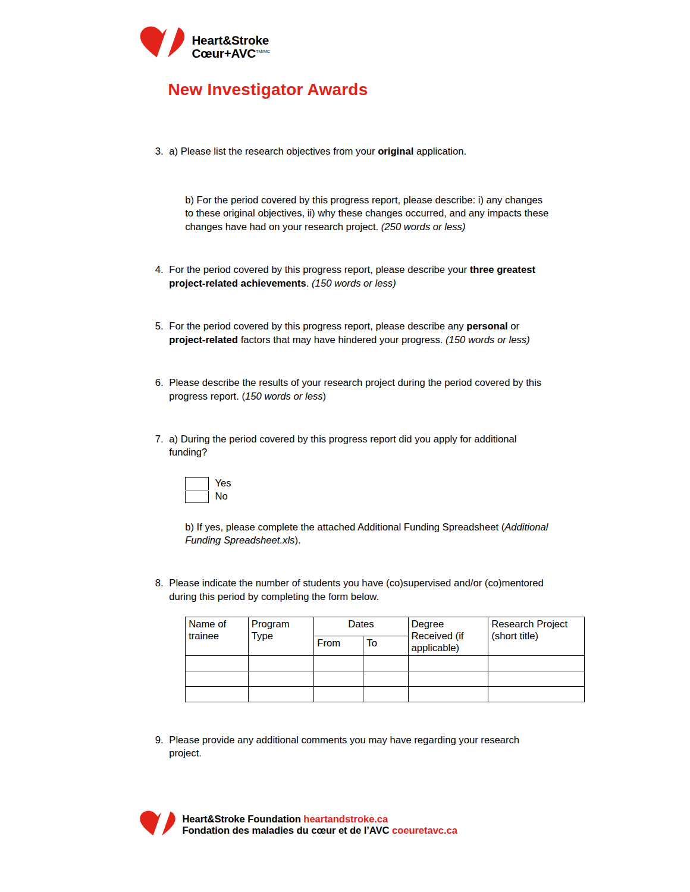Heart&Stroke
Cœur+AVCTM/MC
New Investigator Awards
3. a) Please list the research objectives from your original application.
b) For the period covered by this progress report, please describe: i) any changes to these original objectives, ii) why these changes occurred, and any impacts these changes have had on your research project. (250 words or less)
4. For the period covered by this progress report, please describe your three greatest project-related achievements. (150 words or less)
5. For the period covered by this progress report, please describe any personal or project-related factors that may have hindered your progress. (150 words or less)
6. Please describe the results of your research project during the period covered by this progress report. (150 words or less)
7. a) During the period covered by this progress report did you apply for additional funding?
Yes
No
b) If yes, please complete the attached Additional Funding Spreadsheet (Additional Funding Spreadsheet.xls).
8. Please indicate the number of students you have (co)supervised and/or (co)mentored during this period by completing the form below.
| Name of trainee | Program Type | Dates | Degree Received (if applicable) | Research Project (short title) |
| --- | --- | --- | --- | --- |
| From | To |
9. Please provide any additional comments you may have regarding your research project.
Heart&Stroke Foundation heartandstroke.ca
Fondation des maladies du cœur et de l’AVC coeuretavc.ca